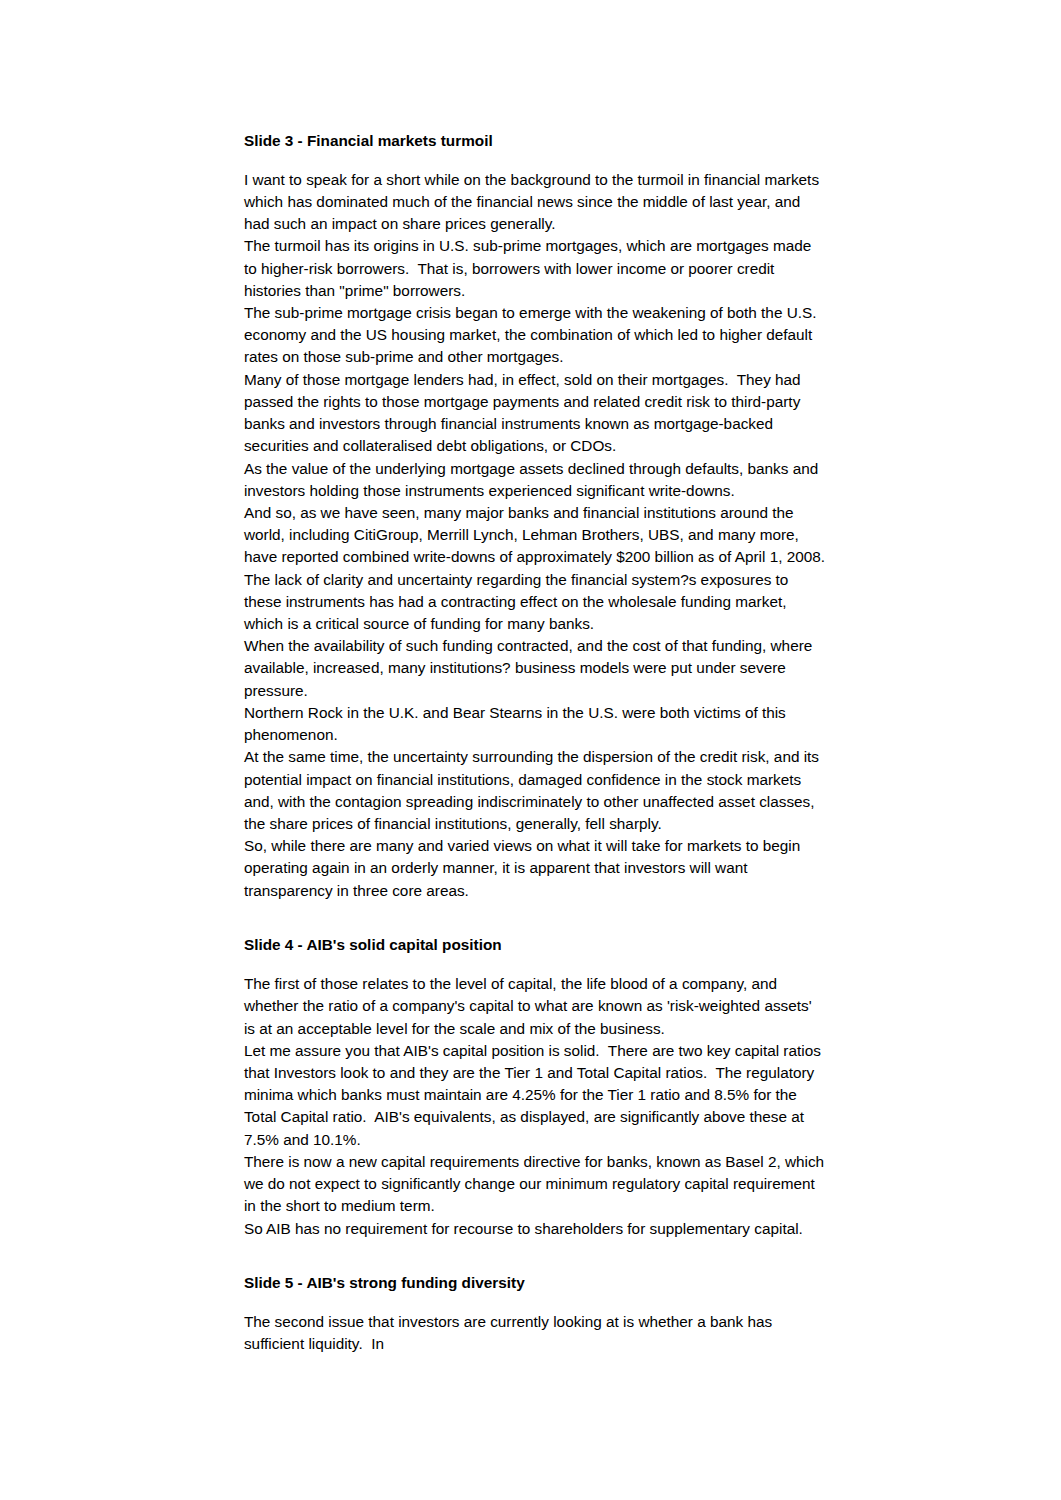Slide 3 - Financial markets turmoil
I want to speak for a short while on the background to the turmoil in financial markets which has dominated much of the financial news since the middle of last year, and had such an impact on share prices generally.
The turmoil has its origins in U.S. sub-prime mortgages, which are mortgages made to higher-risk borrowers. That is, borrowers with lower income or poorer credit histories than "prime" borrowers.
The sub-prime mortgage crisis began to emerge with the weakening of both the U.S. economy and the US housing market, the combination of which led to higher default rates on those sub-prime and other mortgages.
Many of those mortgage lenders had, in effect, sold on their mortgages. They had passed the rights to those mortgage payments and related credit risk to third-party banks and investors through financial instruments known as mortgage-backed securities and collateralised debt obligations, or CDOs.
As the value of the underlying mortgage assets declined through defaults, banks and investors holding those instruments experienced significant write-downs.
And so, as we have seen, many major banks and financial institutions around the world, including CitiGroup, Merrill Lynch, Lehman Brothers, UBS, and many more, have reported combined write-downs of approximately $200 billion as of April 1, 2008.
The lack of clarity and uncertainty regarding the financial system?s exposures to these instruments has had a contracting effect on the wholesale funding market, which is a critical source of funding for many banks.
When the availability of such funding contracted, and the cost of that funding, where available, increased, many institutions? business models were put under severe pressure.
Northern Rock in the U.K. and Bear Stearns in the U.S. were both victims of this phenomenon.
At the same time, the uncertainty surrounding the dispersion of the credit risk, and its potential impact on financial institutions, damaged confidence in the stock markets and, with the contagion spreading indiscriminately to other unaffected asset classes, the share prices of financial institutions, generally, fell sharply.
So, while there are many and varied views on what it will take for markets to begin operating again in an orderly manner, it is apparent that investors will want transparency in three core areas.
Slide 4 - AIB's solid capital position
The first of those relates to the level of capital, the life blood of a company, and whether the ratio of a company's capital to what are known as 'risk-weighted assets' is at an acceptable level for the scale and mix of the business.
Let me assure you that AIB's capital position is solid. There are two key capital ratios that Investors look to and they are the Tier 1 and Total Capital ratios. The regulatory minima which banks must maintain are 4.25% for the Tier 1 ratio and 8.5% for the Total Capital ratio. AIB's equivalents, as displayed, are significantly above these at 7.5% and 10.1%.
There is now a new capital requirements directive for banks, known as Basel 2, which we do not expect to significantly change our minimum regulatory capital requirement in the short to medium term.
So AIB has no requirement for recourse to shareholders for supplementary capital.
Slide 5 - AIB's strong funding diversity
The second issue that investors are currently looking at is whether a bank has sufficient liquidity. In